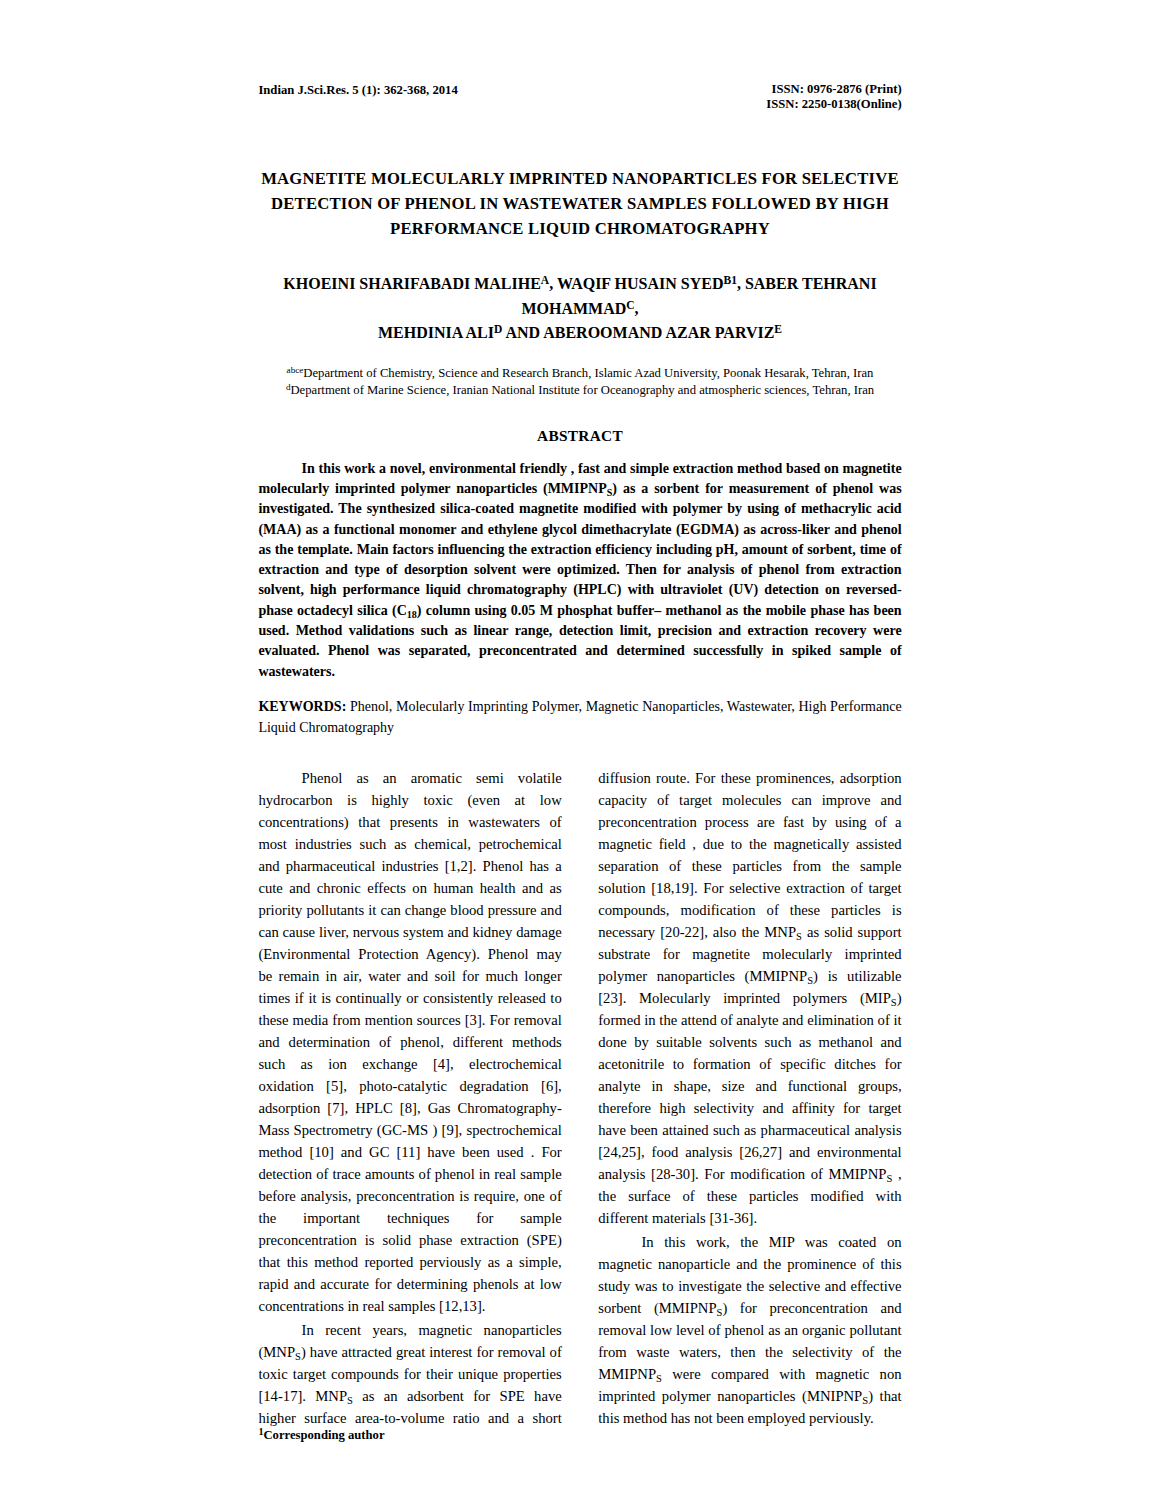Indian J.Sci.Res. 5 (1): 362-368, 2014
ISSN: 0976-2876 (Print)
ISSN: 2250-0138(Online)
Magnetite Molecularly Imprinted Nanoparticles for Selective Detection of Phenol in Wastewater Samples Followed by High Performance Liquid Chromatography
Khoeini Sharifabadi Malihea, Waqif Husain Syedb1, Saber Tehrani Mohammadc,
Mehdinia Alid and Aberoomand Azar Parvize
abceDepartment of Chemistry, Science and Research Branch, Islamic Azad University, Poonak Hesarak, Tehran, Iran
dDepartment of Marine Science, Iranian National Institute for Oceanography and atmospheric sciences, Tehran, Iran
ABSTRACT
In this work a novel, environmental friendly , fast and simple extraction method based on magnetite molecularly imprinted polymer nanoparticles (MMIPNPS) as a sorbent for measurement of phenol was investigated. The synthesized silica-coated magnetite modified with polymer by using of methacrylic acid (MAA) as a functional monomer and ethylene glycol dimethacrylate (EGDMA) as across-liker and phenol as the template. Main factors influencing the extraction efficiency including pH, amount of sorbent, time of extraction and type of desorption solvent were optimized. Then for analysis of phenol from extraction solvent, high performance liquid chromatography (HPLC) with ultraviolet (UV) detection on reversed-phase octadecyl silica (C18) column using 0.05 M phosphat buffer– methanol as the mobile phase has been used. Method validations such as linear range, detection limit, precision and extraction recovery were evaluated. Phenol was separated, preconcentrated and determined successfully in spiked sample of wastewaters.
KEYWORDS: Phenol, Molecularly Imprinting Polymer, Magnetic Nanoparticles, Wastewater, High Performance Liquid Chromatography
Phenol as an aromatic semi volatile hydrocarbon is highly toxic (even at low concentrations) that presents in wastewaters of most industries such as chemical, petrochemical and pharmaceutical industries [1,2]. Phenol has a cute and chronic effects on human health and as priority pollutants it can change blood pressure and can cause liver, nervous system and kidney damage (Environmental Protection Agency). Phenol may be remain in air, water and soil for much longer times if it is continually or consistently released to these media from mention sources [3]. For removal and determination of phenol, different methods such as ion exchange [4], electrochemical oxidation [5], photo-catalytic degradation [6], adsorption [7], HPLC [8], Gas Chromatography-Mass Spectrometry (GC-MS ) [9], spectrochemical method [10] and GC [11] have been used . For detection of trace amounts of phenol in real sample before analysis, preconcentration is require, one of the important techniques for sample preconcentration is solid phase extraction (SPE) that this method reported perviously as a simple, rapid and accurate for determining phenols at low concentrations in real samples [12,13].
In recent years, magnetic nanoparticles (MNPS) have attracted great interest for removal of toxic target compounds for their unique properties [14-17]. MNPS as an adsorbent for SPE have higher surface area-to-volume ratio and a short diffusion route. For these prominences, adsorption capacity of target molecules can improve and preconcentration process are fast by using of a magnetic field , due to the magnetically assisted separation of these particles from the sample solution [18,19]. For selective extraction of target compounds, modification of these particles is necessary [20-22], also the MNPS as solid support substrate for magnetite molecularly imprinted polymer nanoparticles (MMIPNPS) is utilizable [23]. Molecularly imprinted polymers (MIPS) formed in the attend of analyte and elimination of it done by suitable solvents such as methanol and acetonitrile to formation of specific ditches for analyte in shape, size and functional groups, therefore high selectivity and affinity for target have been attained such as pharmaceutical analysis [24,25], food analysis [26,27] and environmental analysis [28-30]. For modification of MMIPNPS , the surface of these particles modified with different materials [31-36].
In this work, the MIP was coated on magnetic nanoparticle and the prominence of this study was to investigate the selective and effective sorbent (MMIPNPS) for preconcentration and removal low level of phenol as an organic pollutant from waste waters, then the selectivity of the MMIPNPS were compared with magnetic non imprinted polymer nanoparticles (MNIPNPS) that this method has not been employed perviously.
1Corresponding author